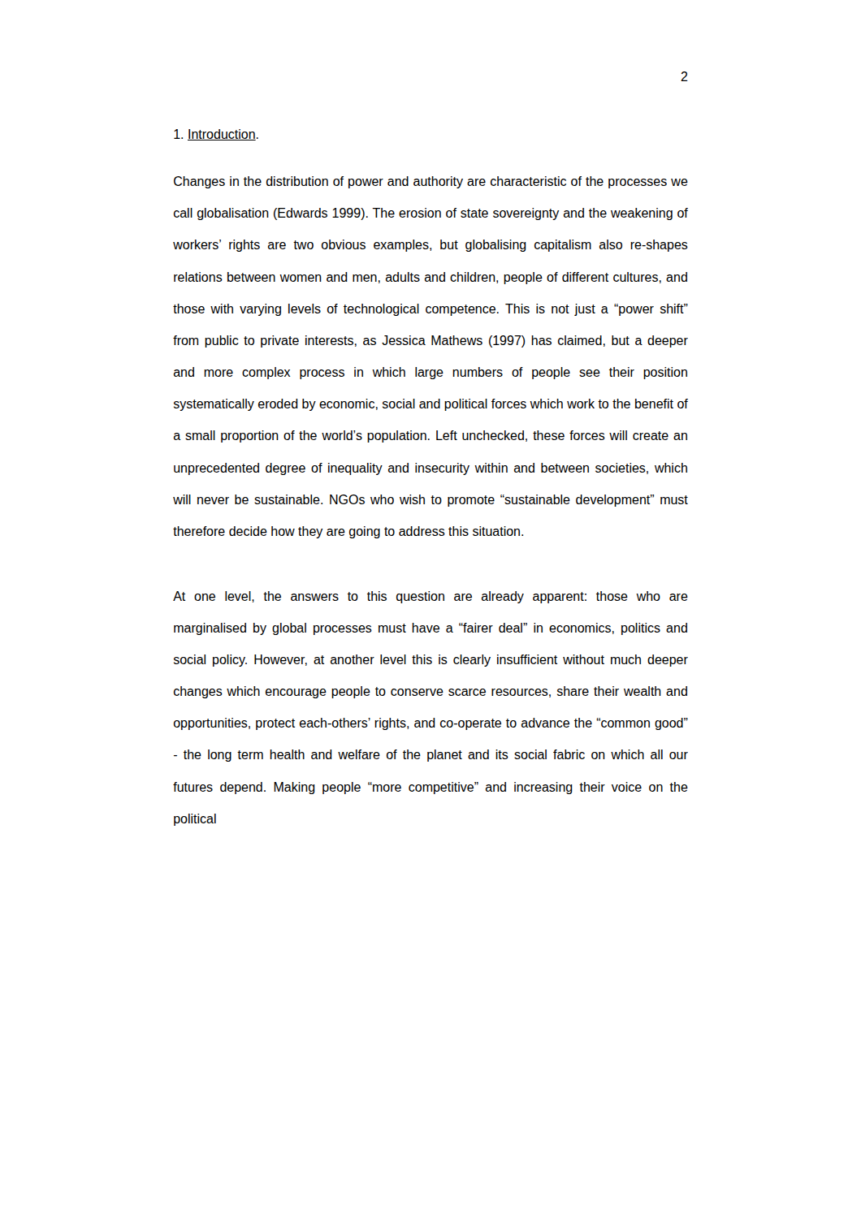2
1. Introduction.
Changes in the distribution of power and authority are characteristic of the processes we call globalisation (Edwards 1999). The erosion of state sovereignty and the weakening of workers’ rights are two obvious examples, but globalising capitalism also re-shapes relations between women and men, adults and children, people of different cultures, and those with varying levels of technological competence. This is not just a “power shift” from public to private interests, as Jessica Mathews (1997) has claimed, but a deeper and more complex process in which large numbers of people see their position systematically eroded by economic, social and political forces which work to the benefit of a small proportion of the world’s population. Left unchecked, these forces will create an unprecedented degree of inequality and insecurity within and between societies, which will never be sustainable. NGOs who wish to promote “sustainable development” must therefore decide how they are going to address this situation.
At one level, the answers to this question are already apparent: those who are marginalised by global processes must have a “fairer deal” in economics, politics and social policy. However, at another level this is clearly insufficient without much deeper changes which encourage people to conserve scarce resources, share their wealth and opportunities, protect each-others’ rights, and co-operate to advance the “common good” - the long term health and welfare of the planet and its social fabric on which all our futures depend. Making people “more competitive” and increasing their voice on the political